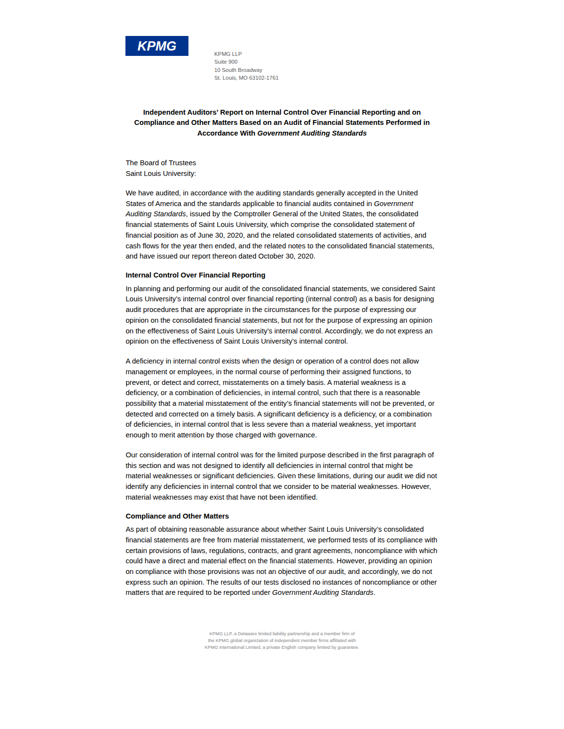KPMG
KPMG LLP
Suite 900
10 South Broadway
St. Louis, MO 63102-1761
Independent Auditors’ Report on Internal Control Over Financial Reporting and on Compliance and Other Matters Based on an Audit of Financial Statements Performed in Accordance With Government Auditing Standards
The Board of Trustees
Saint Louis University:
We have audited, in accordance with the auditing standards generally accepted in the United States of America and the standards applicable to financial audits contained in Government Auditing Standards, issued by the Comptroller General of the United States, the consolidated financial statements of Saint Louis University, which comprise the consolidated statement of financial position as of June 30, 2020, and the related consolidated statements of activities, and cash flows for the year then ended, and the related notes to the consolidated financial statements, and have issued our report thereon dated October 30, 2020.
Internal Control Over Financial Reporting
In planning and performing our audit of the consolidated financial statements, we considered Saint Louis University’s internal control over financial reporting (internal control) as a basis for designing audit procedures that are appropriate in the circumstances for the purpose of expressing our opinion on the consolidated financial statements, but not for the purpose of expressing an opinion on the effectiveness of Saint Louis University’s internal control. Accordingly, we do not express an opinion on the effectiveness of Saint Louis University’s internal control.
A deficiency in internal control exists when the design or operation of a control does not allow management or employees, in the normal course of performing their assigned functions, to prevent, or detect and correct, misstatements on a timely basis. A material weakness is a deficiency, or a combination of deficiencies, in internal control, such that there is a reasonable possibility that a material misstatement of the entity’s financial statements will not be prevented, or detected and corrected on a timely basis. A significant deficiency is a deficiency, or a combination of deficiencies, in internal control that is less severe than a material weakness, yet important enough to merit attention by those charged with governance.
Our consideration of internal control was for the limited purpose described in the first paragraph of this section and was not designed to identify all deficiencies in internal control that might be material weaknesses or significant deficiencies. Given these limitations, during our audit we did not identify any deficiencies in internal control that we consider to be material weaknesses. However, material weaknesses may exist that have not been identified.
Compliance and Other Matters
As part of obtaining reasonable assurance about whether Saint Louis University’s consolidated financial statements are free from material misstatement, we performed tests of its compliance with certain provisions of laws, regulations, contracts, and grant agreements, noncompliance with which could have a direct and material effect on the financial statements. However, providing an opinion on compliance with those provisions was not an objective of our audit, and accordingly, we do not express such an opinion. The results of our tests disclosed no instances of noncompliance or other matters that are required to be reported under Government Auditing Standards.
KPMG LLP, a Delaware limited liability partnership and a member firm of
the KPMG global organization of independent member firms affiliated with
KPMG International Limited, a private English company limited by guarantee.